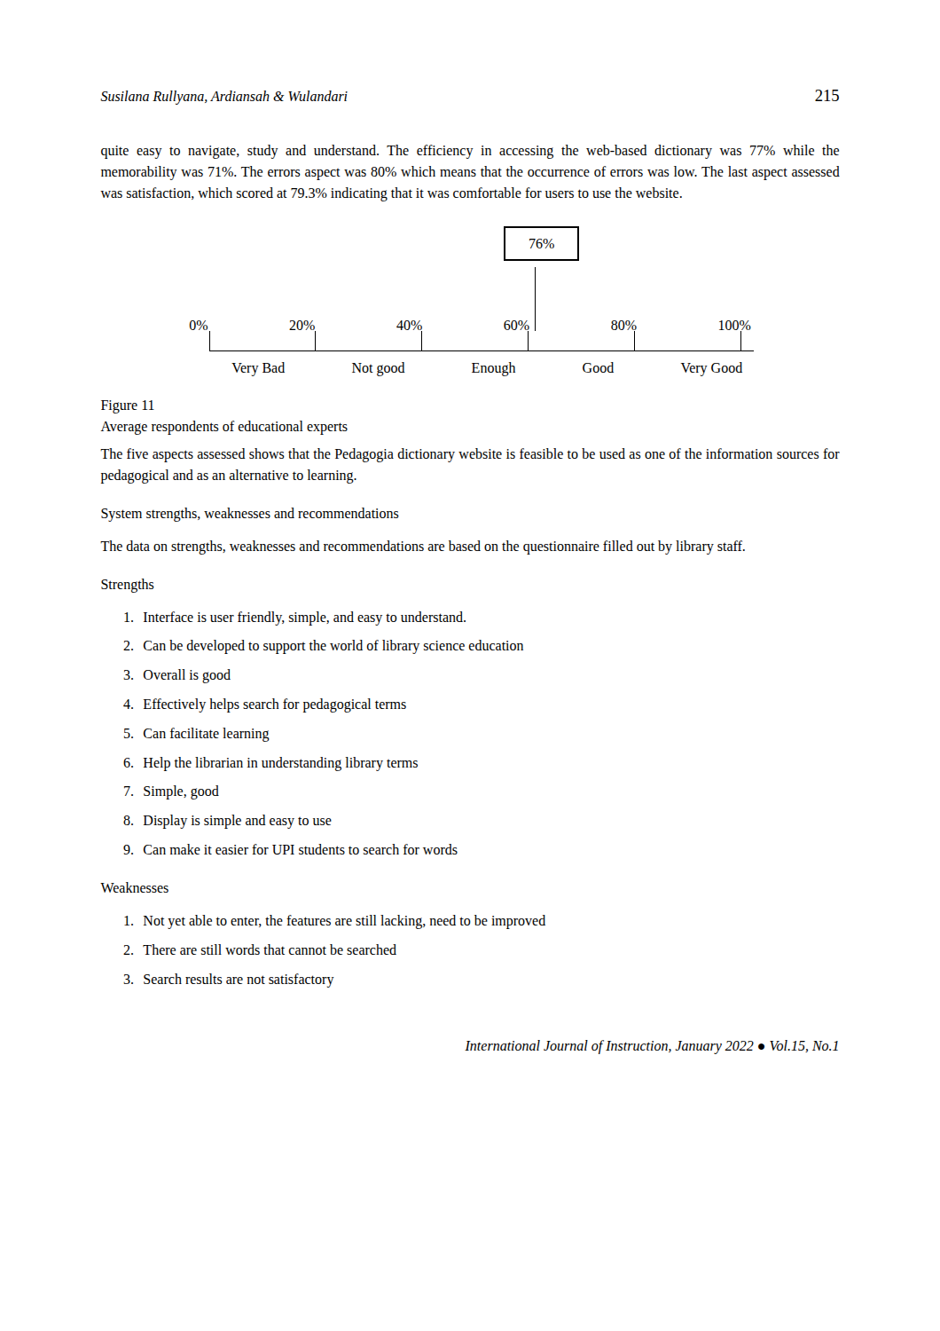Susilana Rullyana, Ardiansah & Wulandari 215
quite easy to navigate, study and understand. The efficiency in accessing the web-based dictionary was 77% while the memorability was 71%. The errors aspect was 80% which means that the occurrence of errors was low. The last aspect assessed was satisfaction, which scored at 79.3% indicating that it was comfortable for users to use the website.
76%
0% 20% 40% 60% 80% 100%
Very Bad Not good Enough Good Very Good
Figure 11 Average respondents of educational experts
The five aspects assessed shows that the Pedagogia dictionary website is feasible to be used as one of the information sources for pedagogical and as an alternative to learning.
System strengths, weaknesses and recommendations
The data on strengths, weaknesses and recommendations are based on the questionnaire filled out by library staff.
Strengths
Interface is user friendly, simple, and easy to understand.
Can be developed to support the world of library science education
Overall is good
Effectively helps search for pedagogical terms
Can facilitate learning
Help the librarian in understanding library terms
Simple, good
Display is simple and easy to use
Can make it easier for UPI students to search for words
Weaknesses
Not yet able to enter, the features are still lacking, need to be improved
There are still words that cannot be searched
Search results are not satisfactory
International Journal of Instruction, January 2022 ● Vol.15, No.1